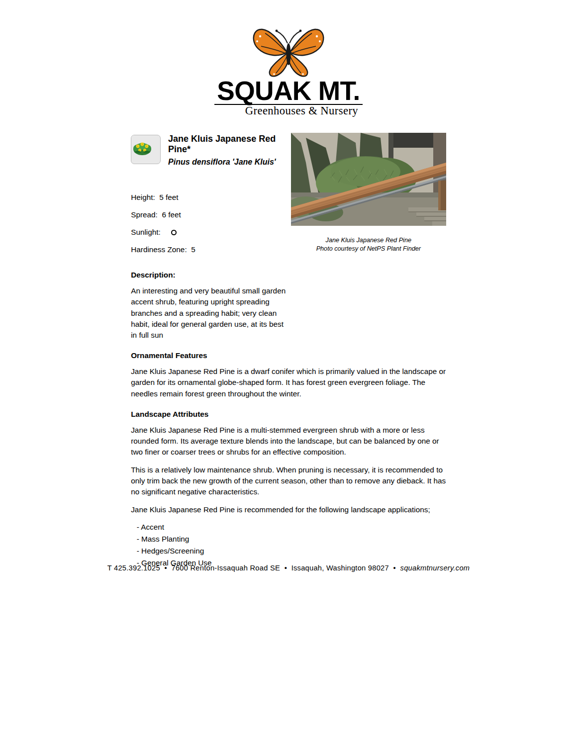SQUAK MT.
Greenhouses & Nursery
Jane Kluis Japanese Red Pine
Photo courtesy of NetPS Plant Finder
Jane Kluis Japanese Red Pine*
Pinus densiflora 'Jane Kluis'
Height: 5 feet
Spread: 6 feet
Sunlight:
Hardiness Zone: 5
Description:
An interesting and very beautiful small garden accent shrub, featuring upright spreading branches and a spreading habit; very clean habit, ideal for general garden use, at its best in full sun
Ornamental Features
Jane Kluis Japanese Red Pine is a dwarf conifer which is primarily valued in the landscape or garden for its ornamental globe-shaped form. It has forest green evergreen foliage. The needles remain forest green throughout the winter.
Landscape Attributes
Jane Kluis Japanese Red Pine is a multi-stemmed evergreen shrub with a more or less rounded form. Its average texture blends into the landscape, but can be balanced by one or two finer or coarser trees or shrubs for an effective composition.
This is a relatively low maintenance shrub. When pruning is necessary, it is recommended to only trim back the new growth of the current season, other than to remove any dieback. It has no significant negative characteristics.
Jane Kluis Japanese Red Pine is recommended for the following landscape applications;
Accent
Mass Planting
Hedges/Screening
General Garden Use
T 425.392.1025•7600 Renton-Issaquah Road SE•Issaquah, Washington 98027•squakmtnursery.com